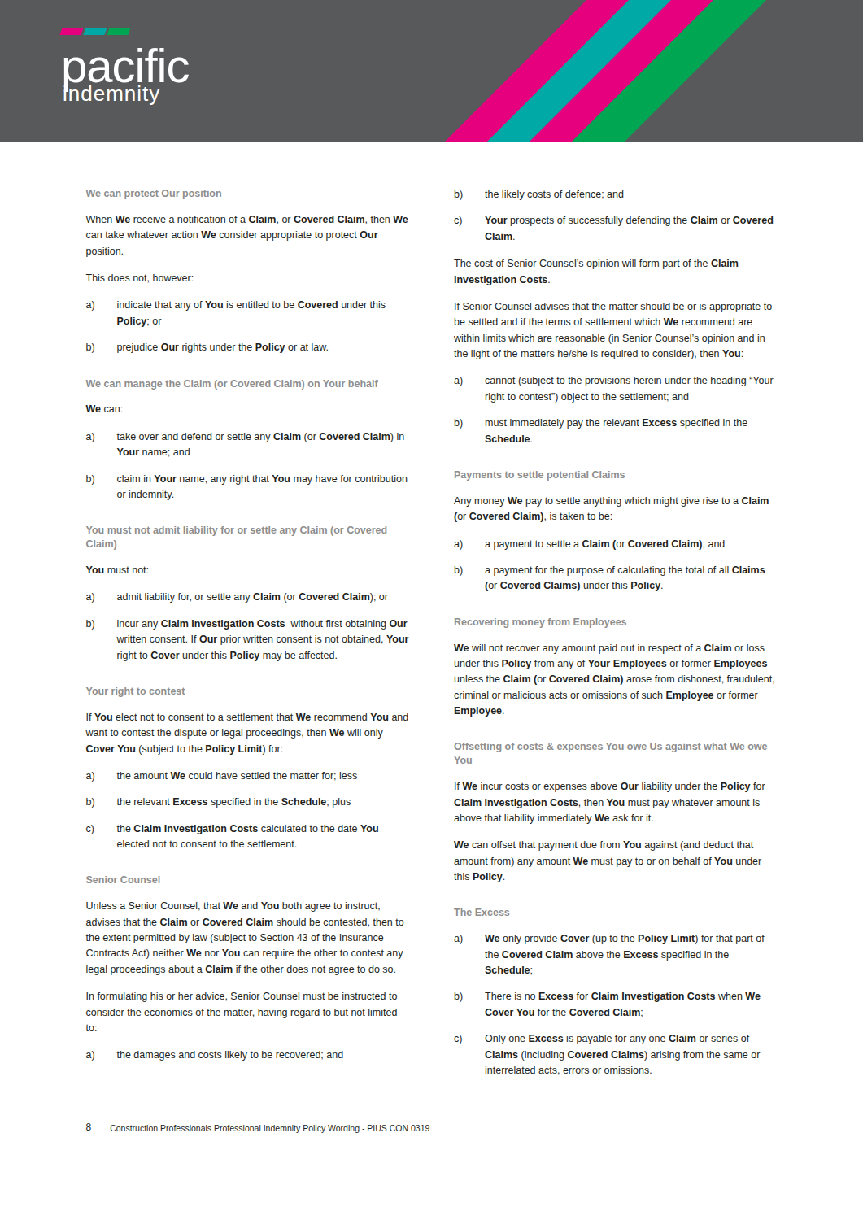pacific
indemnity
We can protect Our position
When We receive a notification of a Claim, or Covered Claim, then We can take whatever action We consider appropriate to protect Our position.
This does not, however:
indicate that any of You is entitled to be Covered under this Policy; or
prejudice Our rights under the Policy or at law.
We can manage the Claim (or Covered Claim) on Your behalf
We can:
take over and defend or settle any Claim (or Covered Claim) in Your name; and
claim in Your name, any right that You may have for contribution or indemnity.
You must not admit liability for or settle any Claim (or Covered Claim)
You must not:
admit liability for, or settle any Claim (or Covered Claim); or
incur any Claim Investigation Costs without first obtaining Our written consent. If Our prior written consent is not obtained, Your right to Cover under this Policy may be affected.
Your right to contest
If You elect not to consent to a settlement that We recommend You and want to contest the dispute or legal proceedings, then We will only Cover You (subject to the Policy Limit) for:
the amount We could have settled the matter for; less
the relevant Excess specified in the Schedule; plus
the Claim Investigation Costs calculated to the date You elected not to consent to the settlement.
Senior Counsel
Unless a Senior Counsel, that We and You both agree to instruct, advises that the Claim or Covered Claim should be contested, then to the extent permitted by law (subject to Section 43 of the Insurance Contracts Act) neither We nor You can require the other to contest any legal proceedings about a Claim if the other does not agree to do so.
In formulating his or her advice, Senior Counsel must be instructed to consider the economics of the matter, having regard to but not limited to:
the damages and costs likely to be recovered; and
the likely costs of defence; and
Your prospects of successfully defending the Claim or Covered Claim.
The cost of Senior Counsel’s opinion will form part of the Claim Investigation Costs.
If Senior Counsel advises that the matter should be or is appropriate to be settled and if the terms of settlement which We recommend are within limits which are reasonable (in Senior Counsel’s opinion and in the light of the matters he/she is required to consider), then You:
cannot (subject to the provisions herein under the heading “Your right to contest”) object to the settlement; and
must immediately pay the relevant Excess specified in the Schedule.
Payments to settle potential Claims
Any money We pay to settle anything which might give rise to a Claim (or Covered Claim), is taken to be:
a payment to settle a Claim (or Covered Claim); and
a payment for the purpose of calculating the total of all Claims (or Covered Claims) under this Policy.
Recovering money from Employees
We will not recover any amount paid out in respect of a Claim or loss under this Policy from any of Your Employees or former Employees unless the Claim (or Covered Claim) arose from dishonest, fraudulent, criminal or malicious acts or omissions of such Employee or former Employee.
Offsetting of costs & expenses You owe Us against what We owe You
If We incur costs or expenses above Our liability under the Policy for Claim Investigation Costs, then You must pay whatever amount is above that liability immediately We ask for it.
We can offset that payment due from You against (and deduct that amount from) any amount We must pay to or on behalf of You under this Policy.
The Excess
We only provide Cover (up to the Policy Limit) for that part of the Covered Claim above the Excess specified in the Schedule;
There is no Excess for Claim Investigation Costs when We Cover You for the Covered Claim;
Only one Excess is payable for any one Claim or series of Claims (including Covered Claims) arising from the same or interrelated acts, errors or omissions.
8
Construction Professionals Professional Indemnity Policy Wording - PIUS CON 0319